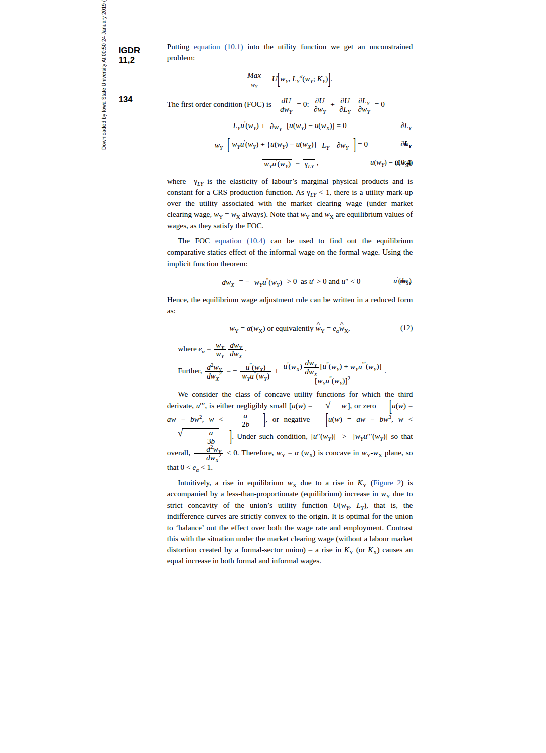IGDR
11,2
134
Downloaded by Iowa State University At 00:50 24 January 2019 (PT)
Putting equation (10.1) into the utility function we get an unconstrained problem:
Max wY U[wY, LYd(wY; KY)].
The first order condition (FOC) is dU dwY = 0: ∂U∂wY + ∂U∂LY ∂LY∂wY = 0
LYu′(wY) + ∂LY∂wY [u(wY) − u(wX)] = 0
LY wY [ wYu′(wY) + {u(wY) − u(wX)} wY LY ∂LY∂wY ] = 0
u(wY) − u(wX) wYu′(wY) = 1 γLY, (10.4)
where γLY is the elasticity of labour’s marginal physical products and is constant for a CRS production function. As γLY < 1, there is a utility mark-up over the utility associated with the market clearing wage (under market clearing wage, wY = wX always). Note that wY and wX are equilibrium values of wages, as they satisfy the FOC.
The FOC equation (10.4) can be used to find out the equilibrium comparative statics effect of the informal wage on the formal wage. Using the implicit function theorem:
dwY dwX = − u′(wX) wYu″(wY) > 0 as u′ > 0 and u″ < 0
Hence, the equilibrium wage adjustment rule can be written in a reduced form as:
wY = α(wX) or equivalently wY = eα wX, (12)
where eα = wX wY dwY dwX.
Further, d2wY dwX2 = − u″(wX) wYu″(wY) + u′(wX)dwY dwX[u″(wY) + wYu′′′(wY)][wYu″(wY)]2.
We consider the class of concave utility functions for which the third derivate, u′′′, is either negligibly small [u(w) = w], or zero [u(w) = aw − bw2, w < a 2b], or negative [u(w) = aw − bw3, w < a 3b]. Under such condition, |u″(wY)| > |wYu′′′(wY)| so that overall, d2wY dwX2 < 0. Therefore, wY = α (wX) is concave in wY-wX plane, so that 0 < eα < 1.
Intuitively, a rise in equilibrium wX due to a rise in KY (Figure 2) is accompanied by a less-than-proportionate (equilibrium) increase in wY due to strict concavity of the union’s utility function U(wY, LY), that is, the indifference curves are strictly convex to the origin. It is optimal for the union to ‘balance’ out the effect over both the wage rate and employment. Contrast this with the situation under the market clearing wage (without a labour market distortion created by a formal-sector union) – a rise in KY (or KX) causes an equal increase in both formal and informal wages.